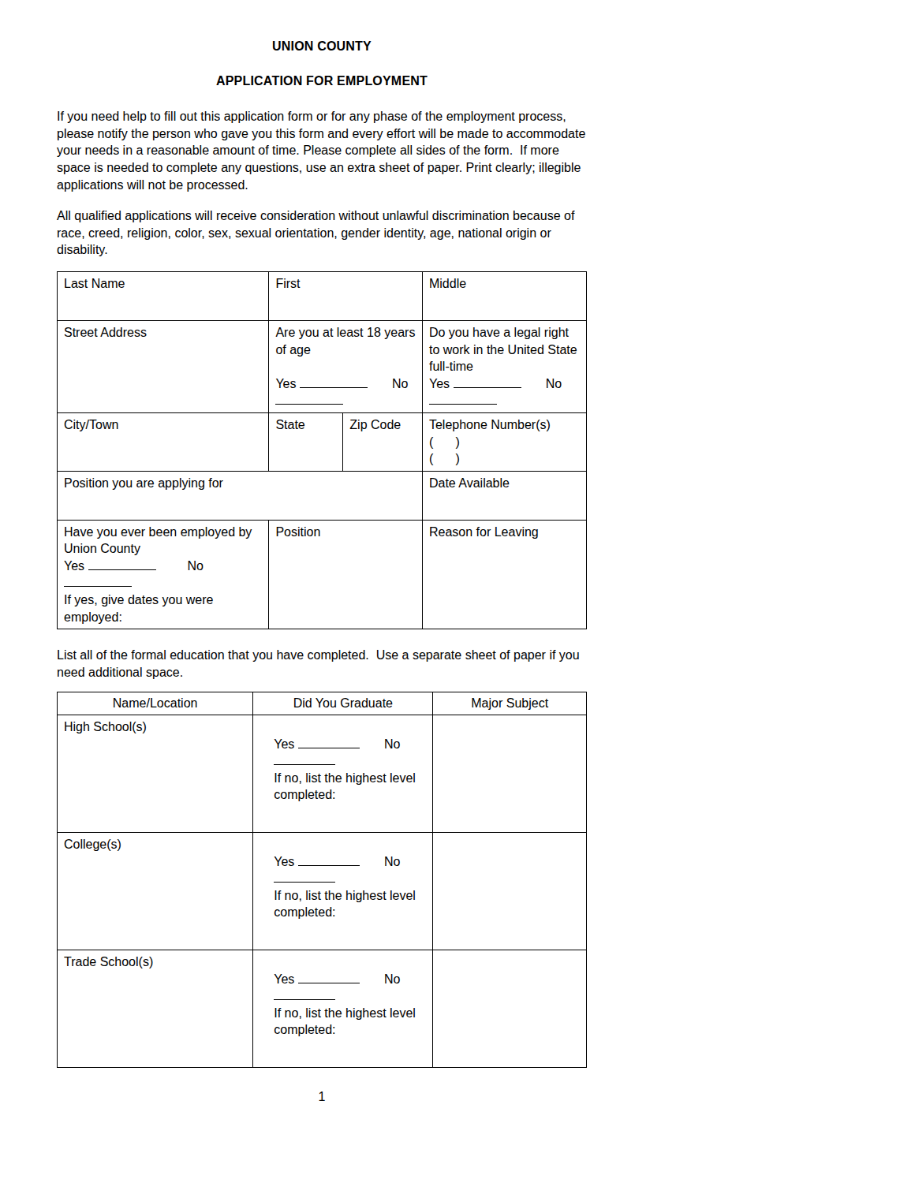UNION COUNTY
APPLICATION FOR EMPLOYMENT
If you need help to fill out this application form or for any phase of the employment process, please notify the person who gave you this form and every effort will be made to accommodate your needs in a reasonable amount of time. Please complete all sides of the form. If more space is needed to complete any questions, use an extra sheet of paper. Print clearly; illegible applications will not be processed.
All qualified applications will receive consideration without unlawful discrimination because of race, creed, religion, color, sex, sexual orientation, gender identity, age, national origin or disability.
| Last Name | First | Middle |
| Street Address | Are you at least 18 years of age Yes No | Do you have a legal right to work in the United State full-time Yes No |
| City/Town | State | Zip Code | Telephone Number(s) ( ) ( ) |
| Position you are applying for | Date Available |
| Have you ever been employed by Union County Yes No If yes, give dates you were employed: | Position | Reason for Leaving |
List all of the formal education that you have completed. Use a separate sheet of paper if you need additional space.
| Name/Location | Did You Graduate | Major Subject |
| --- | --- | --- |
| High School(s) | Yes No If no, list the highest level completed: | |
| College(s) | Yes No If no, list the highest level completed: | |
| Trade School(s) | Yes No If no, list the highest level completed: | |
1